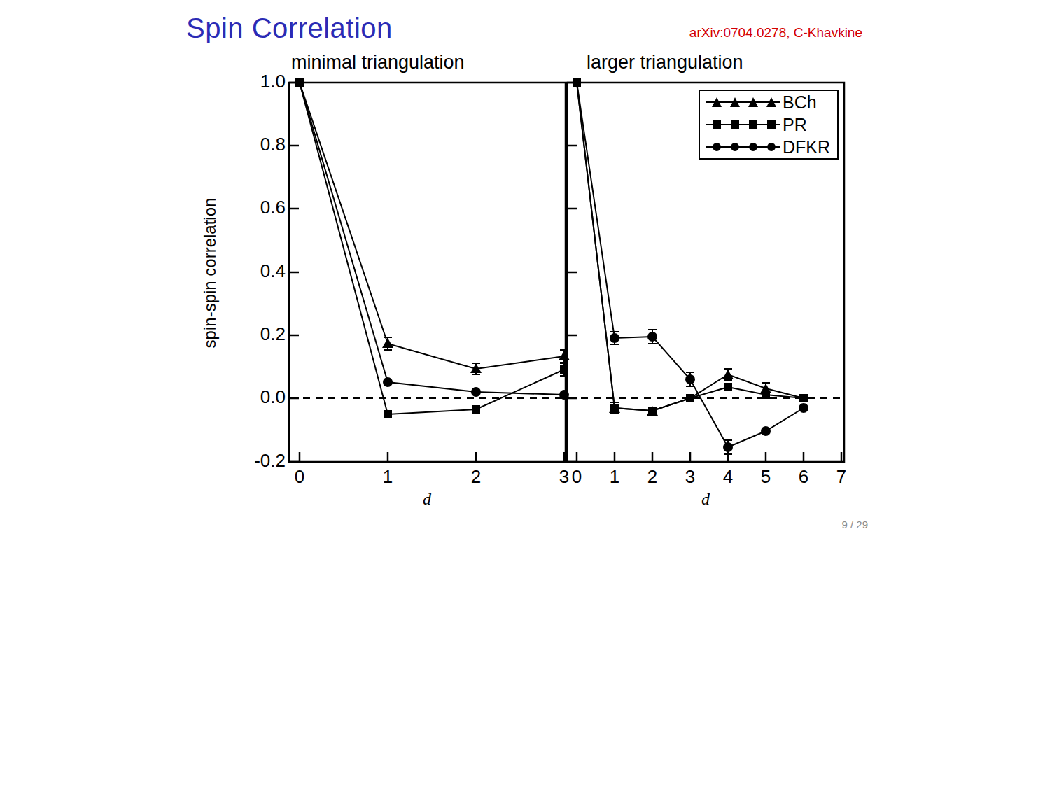Spin Correlation
arXiv:0704.0278, C-Khavkine
minimal triangulation
larger triangulation
spin-spin correlation
1.0
0.8
0.6
0.4
0.2
0.0
-0.2
0
1
2
3
0
1
2
3
4
5
6
7
d
d
BCh
PR
DFKR
9 / 29